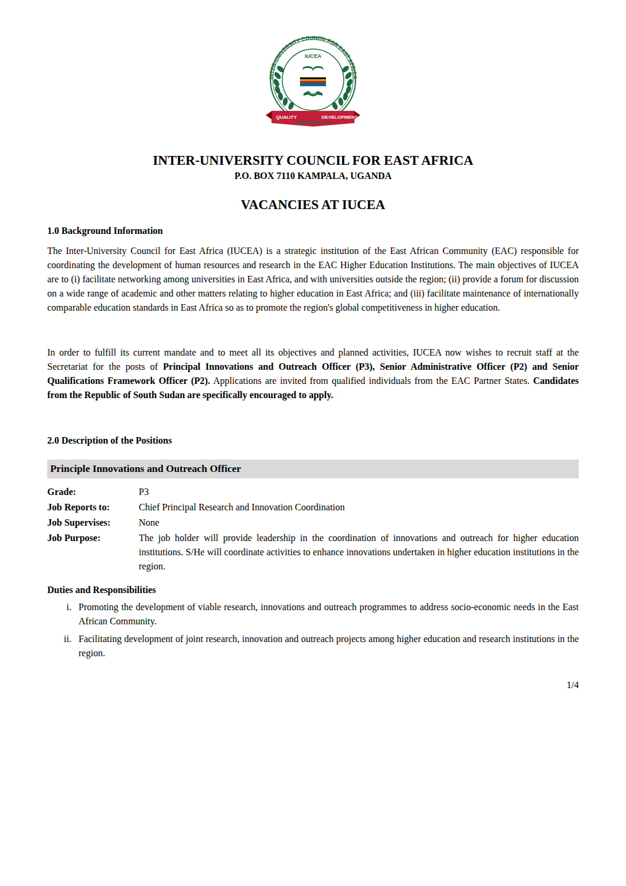INTER-UNIVERSITY COUNCIL FOR EAST AFRICA IUCEA QUALITY DEVELOPMENT EDUCATION FOR
INTER-UNIVERSITY COUNCIL FOR EAST AFRICA
P.O. BOX 7110 KAMPALA, UGANDA
VACANCIES AT IUCEA
1.0 Background Information
The Inter-University Council for East Africa (IUCEA) is a strategic institution of the East African Community (EAC) responsible for coordinating the development of human resources and research in the EAC Higher Education Institutions. The main objectives of IUCEA are to (i) facilitate networking among universities in East Africa, and with universities outside the region; (ii) provide a forum for discussion on a wide range of academic and other matters relating to higher education in East Africa; and (iii) facilitate maintenance of internationally comparable education standards in East Africa so as to promote the region's global competitiveness in higher education.
In order to fulfill its current mandate and to meet all its objectives and planned activities, IUCEA now wishes to recruit staff at the Secretariat for the posts of Principal Innovations and Outreach Officer (P3), Senior Administrative Officer (P2) and Senior Qualifications Framework Officer (P2). Applications are invited from qualified individuals from the EAC Partner States. Candidates from the Republic of South Sudan are specifically encouraged to apply.
2.0 Description of the Positions
Principle Innovations and Outreach Officer
| Grade: | P3 |
| Job Reports to: | Chief Principal Research and Innovation Coordination |
| Job Supervises: | None |
| Job Purpose: | The job holder will provide leadership in the coordination of innovations and outreach for higher education institutions. S/He will coordinate activities to enhance innovations undertaken in higher education institutions in the region. |
Duties and Responsibilities
Promoting the development of viable research, innovations and outreach programmes to address socio-economic needs in the East African Community.
Facilitating development of joint research, innovation and outreach projects among higher education and research institutions in the region.
1/4